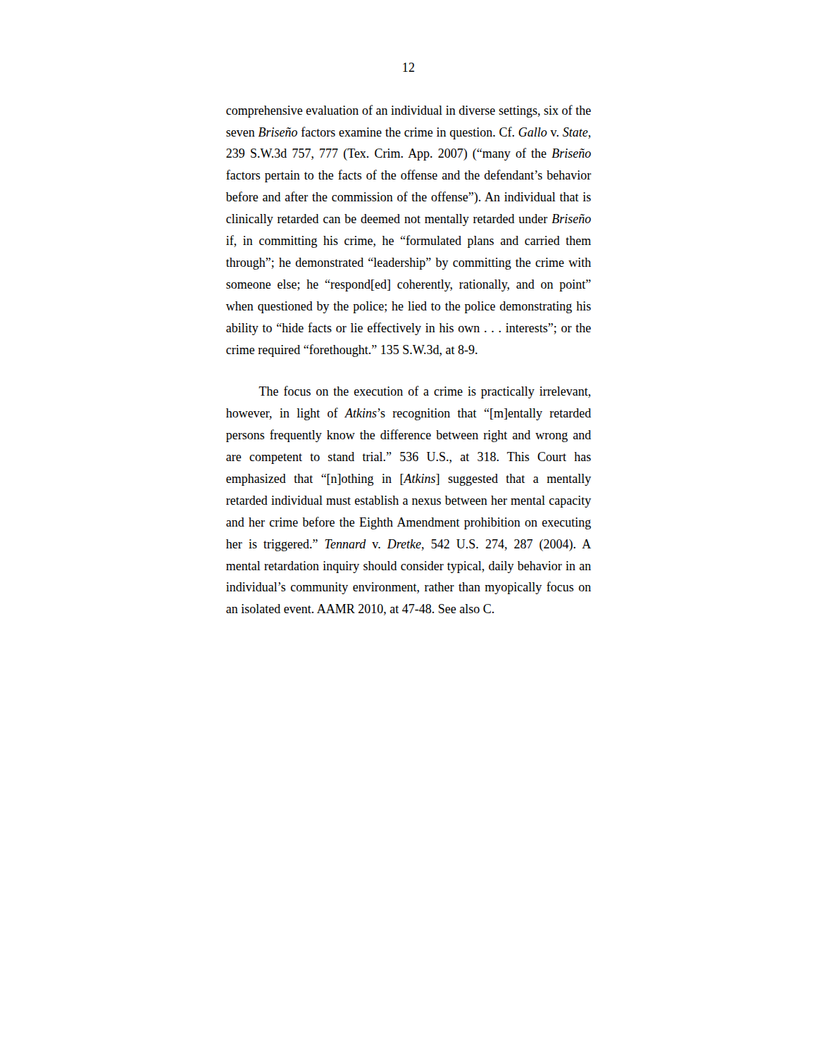12
comprehensive evaluation of an individual in diverse settings, six of the seven Briseño factors examine the crime in question. Cf. Gallo v. State, 239 S.W.3d 757, 777 (Tex. Crim. App. 2007) (“many of the Briseño factors pertain to the facts of the offense and the defendant’s behavior before and after the commission of the offense”). An individual that is clinically retarded can be deemed not mentally retarded under Briseño if, in committing his crime, he “formulated plans and carried them through”; he demonstrated “leadership” by committing the crime with someone else; he “respond[ed] coherently, rationally, and on point” when questioned by the police; he lied to the police demonstrating his ability to “hide facts or lie effectively in his own . . . interests”; or the crime required “forethought.” 135 S.W.3d, at 8-9.
The focus on the execution of a crime is practically irrelevant, however, in light of Atkins’s recognition that “[m]entally retarded persons frequently know the difference between right and wrong and are competent to stand trial.” 536 U.S., at 318. This Court has emphasized that “[n]othing in [Atkins] suggested that a mentally retarded individual must establish a nexus between her mental capacity and her crime before the Eighth Amendment prohibition on executing her is triggered.” Tennard v. Dretke, 542 U.S. 274, 287 (2004). A mental retardation inquiry should consider typical, daily behavior in an individual’s community environment, rather than myopically focus on an isolated event. AAMR 2010, at 47-48. See also C.